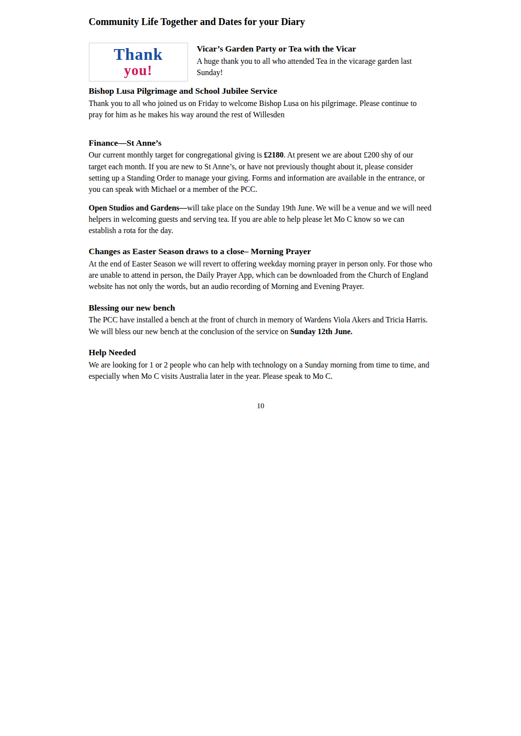Community Life Together and Dates for your Diary
Thankyou!
Vicar’s Garden Party or Tea with the Vicar
A huge thank you to all who attended Tea in the vicarage garden last Sunday!
Bishop Lusa Pilgrimage and School Jubilee Service
Thank you to all who joined us on Friday to welcome Bishop Lusa on his pilgrimage. Please continue to pray for him as he makes his way around the rest of Willesden
Finance—St Anne’s
Our current monthly target for congregational giving is £2180. At present we are about £200 shy of our target each month. If you are new to St Anne’s, or have not previously thought about it, please consider setting up a Standing Order to manage your giving. Forms and information are available in the entrance, or you can speak with Michael or a member of the PCC.
Open Studios and Gardens—will take place on the Sunday 19th June. We will be a venue and we will need helpers in welcoming guests and serving tea. If you are able to help please let Mo C know so we can establish a rota for the day.
Changes as Easter Season draws to a close– Morning Prayer
At the end of Easter Season we will revert to offering weekday morning prayer in person only. For those who are unable to attend in person, the Daily Prayer App, which can be downloaded from the Church of England website has not only the words, but an audio recording of Morning and Evening Prayer.
Blessing our new bench
The PCC have installed a bench at the front of church in memory of Wardens Viola Akers and Tricia Harris. We will bless our new bench at the conclusion of the service on Sunday 12th June.
Help Needed
We are looking for 1 or 2 people who can help with technology on a Sunday morning from time to time, and especially when Mo C visits Australia later in the year. Please speak to Mo C.
10